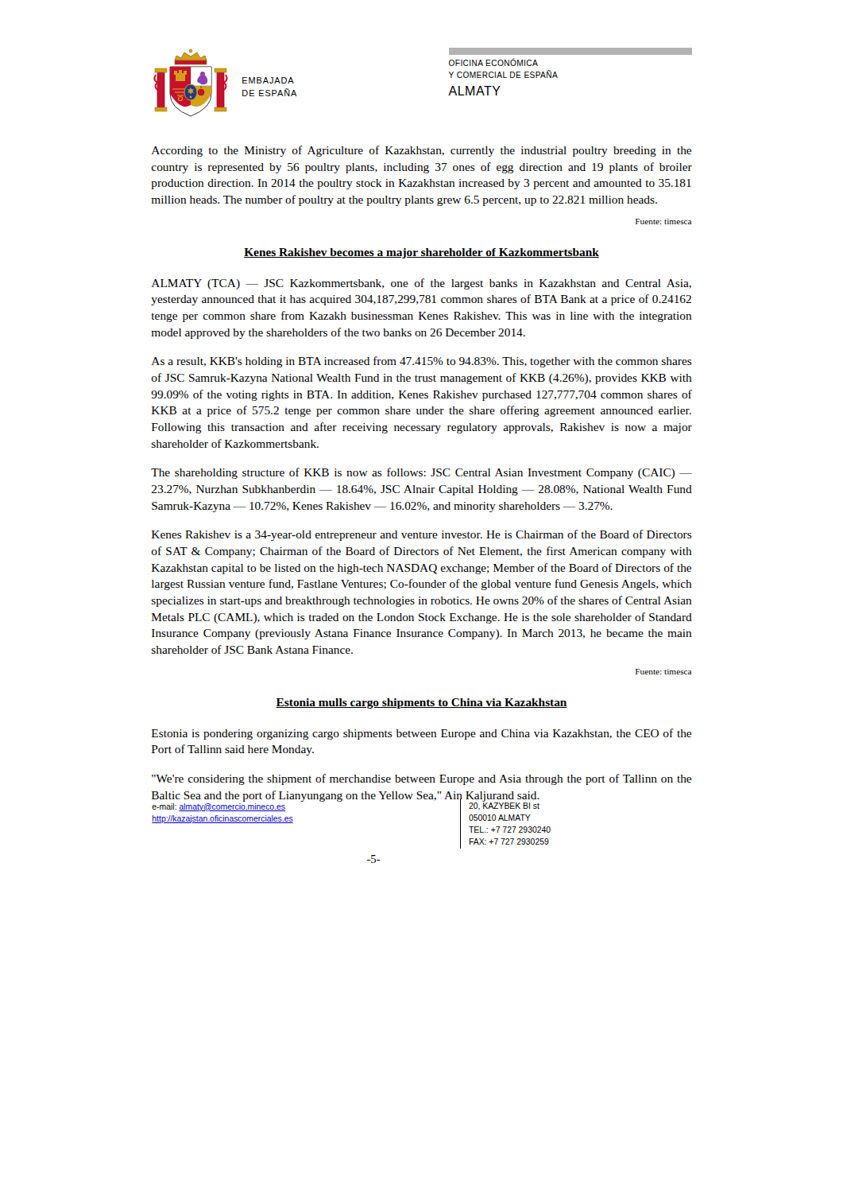EMBAJADA
DE ESPAÑA
OFICINA ECONÓMICA
Y COMERCIAL DE ESPAÑA
ALMATY
According to the Ministry of Agriculture of Kazakhstan, currently the industrial poultry breeding in the country is represented by 56 poultry plants, including 37 ones of egg direction and 19 plants of broiler production direction. In 2014 the poultry stock in Kazakhstan increased by 3 percent and amounted to 35.181 million heads. The number of poultry at the poultry plants grew 6.5 percent, up to 22.821 million heads.
Fuente: timesca
Kenes Rakishev becomes a major shareholder of Kazkommertsbank
ALMATY (TCA) — JSC Kazkommertsbank, one of the largest banks in Kazakhstan and Central Asia, yesterday announced that it has acquired 304,187,299,781 common shares of BTA Bank at a price of 0.24162 tenge per common share from Kazakh businessman Kenes Rakishev. This was in line with the integration model approved by the shareholders of the two banks on 26 December 2014.
As a result, KKB's holding in BTA increased from 47.415% to 94.83%. This, together with the common shares of JSC Samruk-Kazyna National Wealth Fund in the trust management of KKB (4.26%), provides KKB with 99.09% of the voting rights in BTA. In addition, Kenes Rakishev purchased 127,777,704 common shares of KKB at a price of 575.2 tenge per common share under the share offering agreement announced earlier. Following this transaction and after receiving necessary regulatory approvals, Rakishev is now a major shareholder of Kazkommertsbank.
The shareholding structure of KKB is now as follows: JSC Central Asian Investment Company (CAIC) — 23.27%, Nurzhan Subkhanberdin — 18.64%, JSC Alnair Capital Holding — 28.08%, National Wealth Fund Samruk-Kazyna — 10.72%, Kenes Rakishev — 16.02%, and minority shareholders — 3.27%.
Kenes Rakishev is a 34-year-old entrepreneur and venture investor. He is Chairman of the Board of Directors of SAT & Company; Chairman of the Board of Directors of Net Element, the first American company with Kazakhstan capital to be listed on the high-tech NASDAQ exchange; Member of the Board of Directors of the largest Russian venture fund, Fastlane Ventures; Co-founder of the global venture fund Genesis Angels, which specializes in start-ups and breakthrough technologies in robotics. He owns 20% of the shares of Central Asian Metals PLC (CAML), which is traded on the London Stock Exchange. He is the sole shareholder of Standard Insurance Company (previously Astana Finance Insurance Company). In March 2013, he became the main shareholder of JSC Bank Astana Finance.
Fuente: timesca
Estonia mulls cargo shipments to China via Kazakhstan
Estonia is pondering organizing cargo shipments between Europe and China via Kazakhstan, the CEO of the Port of Tallinn said here Monday.
"We're considering the shipment of merchandise between Europe and Asia through the port of Tallinn on the Baltic Sea and the port of Lianyungang on the Yellow Sea," Ain Kaljurand said.
| e-mail: almaty@comercio.mineco.es http://kazajstan.oficinascomerciales.es | 20, KAZYBEK BI st 050010 ALMATY TEL.: +7 727 2930240 FAX: +7 727 2930259 |
-5-